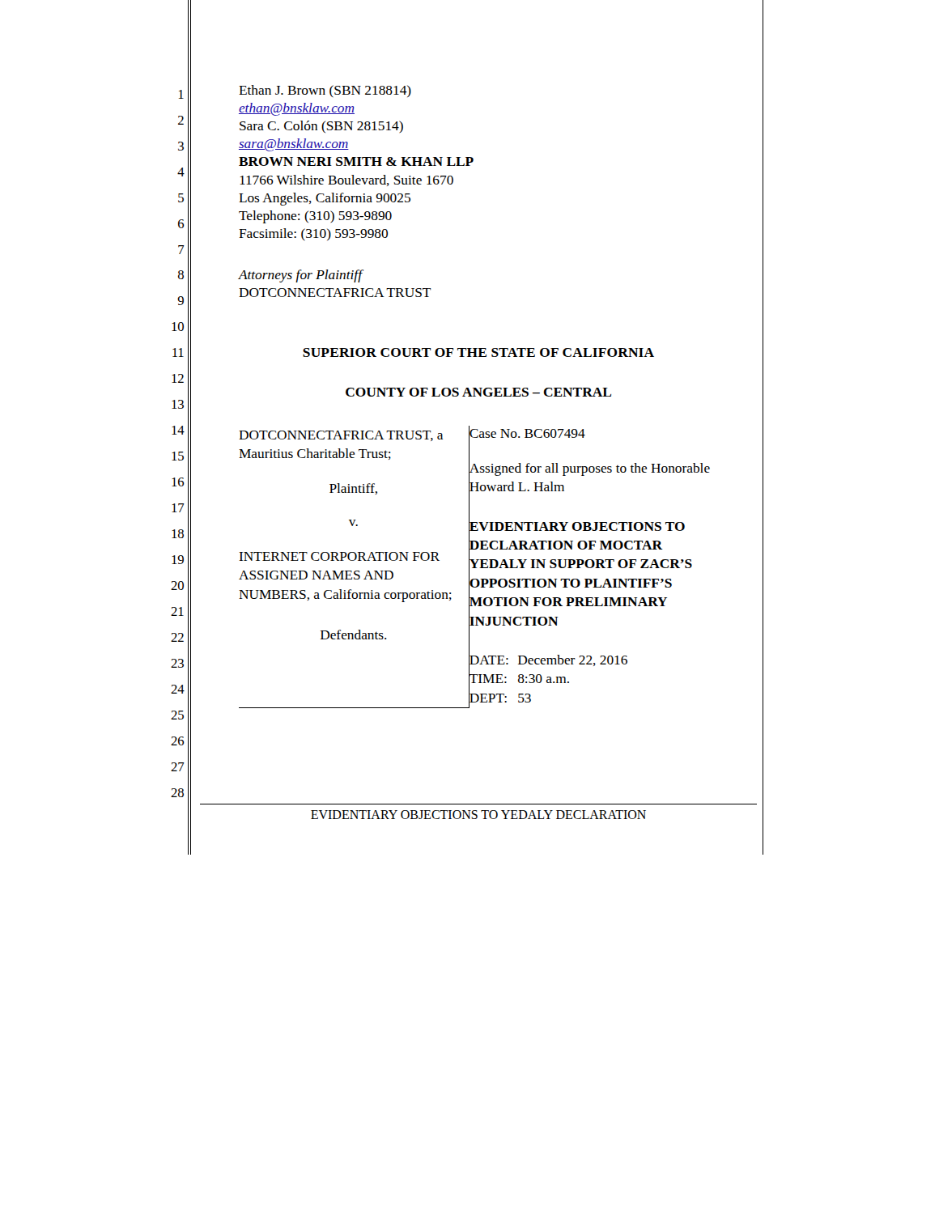1
2
3
4
5
6
7
8
9
10
11
12
13
14
15
16
17
18
19
20
21
22
23
24
25
26
27
28
Ethan J. Brown (SBN 218814)
ethan@bnsklaw.com
Sara C. Colón (SBN 281514)
sara@bnsklaw.com
BROWN NERI SMITH & KHAN LLP
11766 Wilshire Boulevard, Suite 1670
Los Angeles, California 90025
Telephone: (310) 593-9890
Facsimile: (310) 593-9980
Attorneys for Plaintiff
DOTCONNECTAFRICA TRUST
SUPERIOR COURT OF THE STATE OF CALIFORNIA
COUNTY OF LOS ANGELES – CENTRAL
| DOTCONNECTAFRICA TRUST, a Mauritius Charitable Trust; Plaintiff, v. INTERNET CORPORATION FOR ASSIGNED NAMES AND NUMBERS, a California corporation; Defendants. | Case No. BC607494 Assigned for all purposes to the Honorable Howard L. Halm EVIDENTIARY OBJECTIONS TO DECLARATION OF MOCTAR YEDALY IN SUPPORT OF ZACR’S OPPOSITION TO PLAINTIFF’S MOTION FOR PRELIMINARY INJUNCTION DATE: December 22, 2016 TIME: 8:30 a.m. DEPT: 53 |
EVIDENTIARY OBJECTIONS TO YEDALY DECLARATION